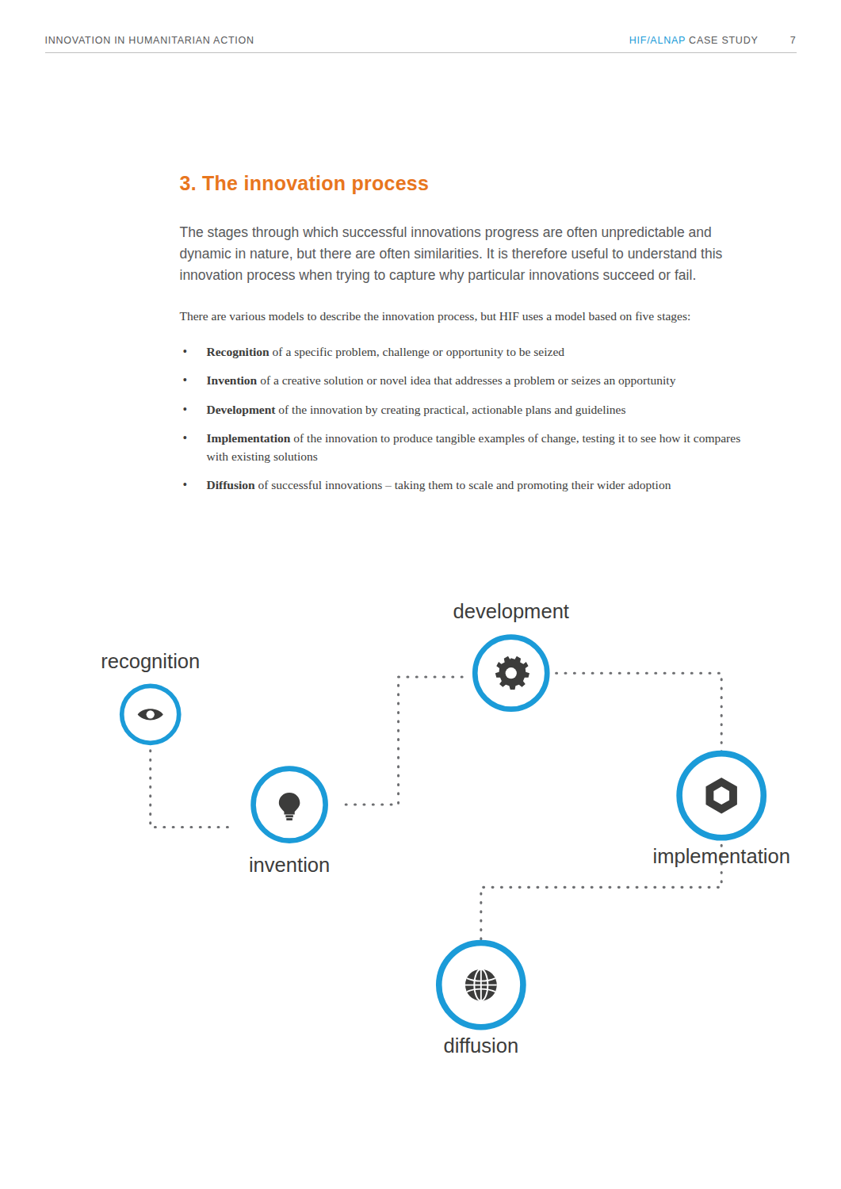Innovation in Humanitarian Action
HIF/ALNAP Case Study 7
3. The innovation process
The stages through which successful innovations progress are often unpredictable and dynamic in nature, but there are often similarities. It is therefore useful to understand this innovation process when trying to capture why particular innovations succeed or fail.
There are various models to describe the innovation process, but HIF uses a model based on five stages:
Recognition of a specific problem, challenge or opportunity to be seized
Invention of a creative solution or novel idea that addresses a problem or seizes an opportunity
Development of the innovation by creating practical, actionable plans and guidelines
Implementation of the innovation to produce tangible examples of change, testing it to see how it compares with existing solutions
Diffusion of successful innovations – taking them to scale and promoting their wider adoption
recognition invention development implementation diffusion